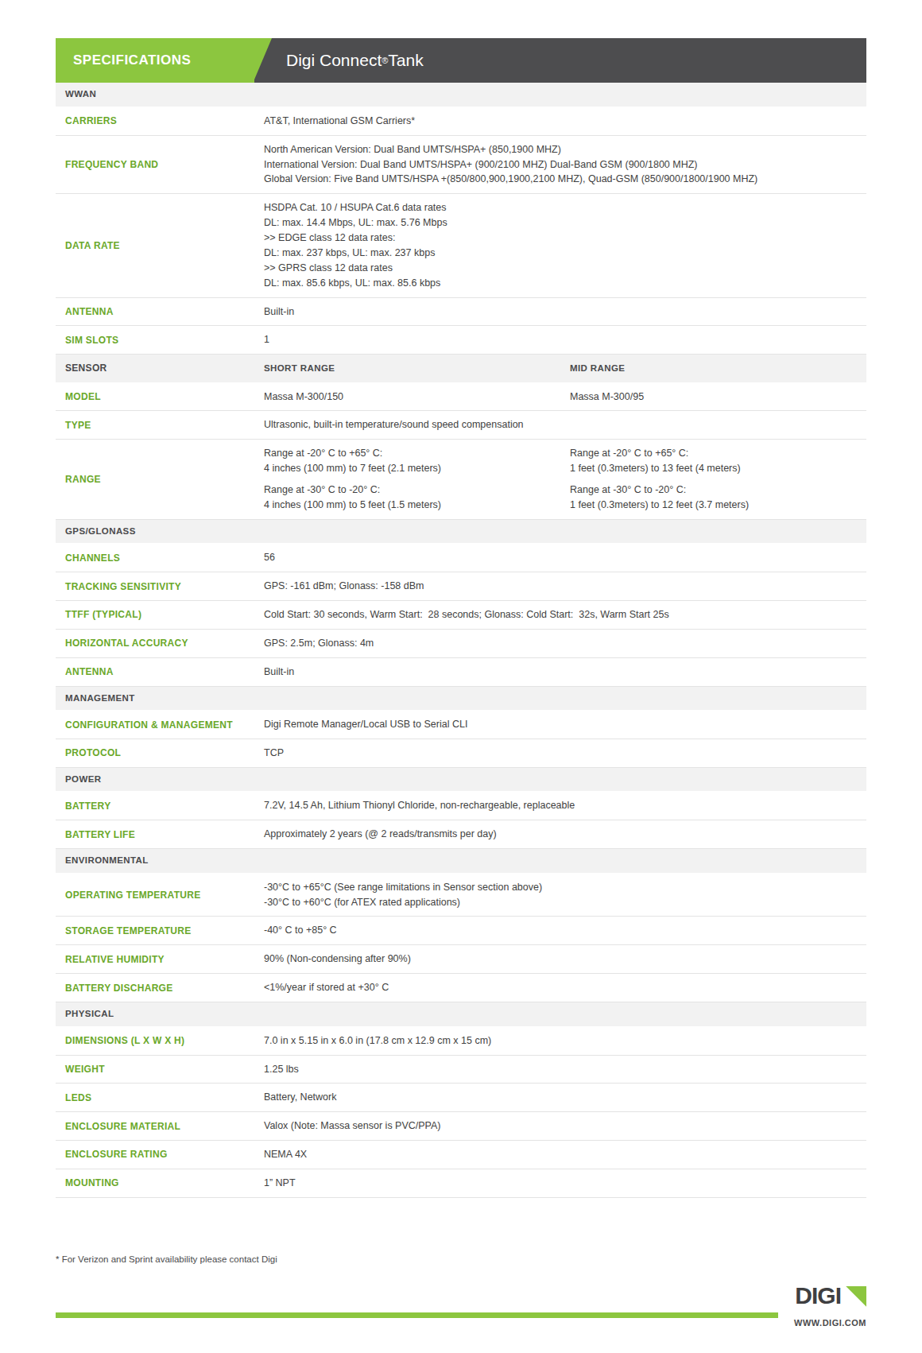SPECIFICATIONS
Digi Connect® Tank
| WWAN |
| Carriers | AT&T, International GSM Carriers* |
| Frequency Band | North American Version: Dual Band UMTS/HSPA+ (850,1900 MHZ) International Version: Dual Band UMTS/HSPA+ (900/2100 MHZ) Dual-Band GSM (900/1800 MHZ) Global Version: Five Band UMTS/HSPA +(850/800,900,1900,2100 MHZ), Quad-GSM (850/900/1800/1900 MHZ) |
| Data Rate | HSDPA Cat. 10 / HSUPA Cat.6 data rates DL: max. 14.4 Mbps, UL: max. 5.76 Mbps >> EDGE class 12 data rates: DL: max. 237 kbps, UL: max. 237 kbps >> GPRS class 12 data rates DL: max. 85.6 kbps, UL: max. 85.6 kbps |
| Antenna | Built-in |
| SIM Slots | 1 |
| SENSOR | SHORT RANGE | MID RANGE |
| Model | Massa M-300/150 | Massa M-300/95 |
| Type | Ultrasonic, built-in temperature/sound speed compensation |
| Range | Range at -20° C to +65° C: 4 inches (100 mm) to 7 feet (2.1 meters) Range at -30° C to -20° C: 4 inches (100 mm) to 5 feet (1.5 meters) | Range at -20° C to +65° C: 1 feet (0.3meters) to 13 feet (4 meters) Range at -30° C to -20° C: 1 feet (0.3meters) to 12 feet (3.7 meters) |
| GPS/GLONASS |
| Channels | 56 |
| Tracking Sensitivity | GPS: -161 dBm; Glonass: -158 dBm |
| TTFF (Typical) | Cold Start: 30 seconds, Warm Start: 28 seconds; Glonass: Cold Start: 32s, Warm Start 25s |
| Horizontal Accuracy | GPS: 2.5m; Glonass: 4m |
| Antenna | Built-in |
| MANAGEMENT |
| Configuration & Management | Digi Remote Manager/Local USB to Serial CLI |
| Protocol | TCP |
| POWER |
| Battery | 7.2V, 14.5 Ah, Lithium Thionyl Chloride, non-rechargeable, replaceable |
| Battery Life | Approximately 2 years (@ 2 reads/transmits per day) |
| ENVIRONMENTAL |
| Operating Temperature | -30°C to +65°C (See range limitations in Sensor section above) -30°C to +60°C (for ATEX rated applications) |
| Storage Temperature | -40° C to +85° C |
| Relative Humidity | 90% (Non-condensing after 90%) |
| Battery Discharge | <1%/year if stored at +30° C |
| PHYSICAL |
| Dimensions (L x W x H) | 7.0 in x 5.15 in x 6.0 in (17.8 cm x 12.9 cm x 15 cm) |
| Weight | 1.25 lbs |
| LEDs | Battery, Network |
| Enclosure Material | Valox (Note: Massa sensor is PVC/PPA) |
| Enclosure Rating | NEMA 4X |
| Mounting | 1” NPT |
* For Verizon and Sprint availability please contact Digi
DIGI
WWW.DIGI.COM